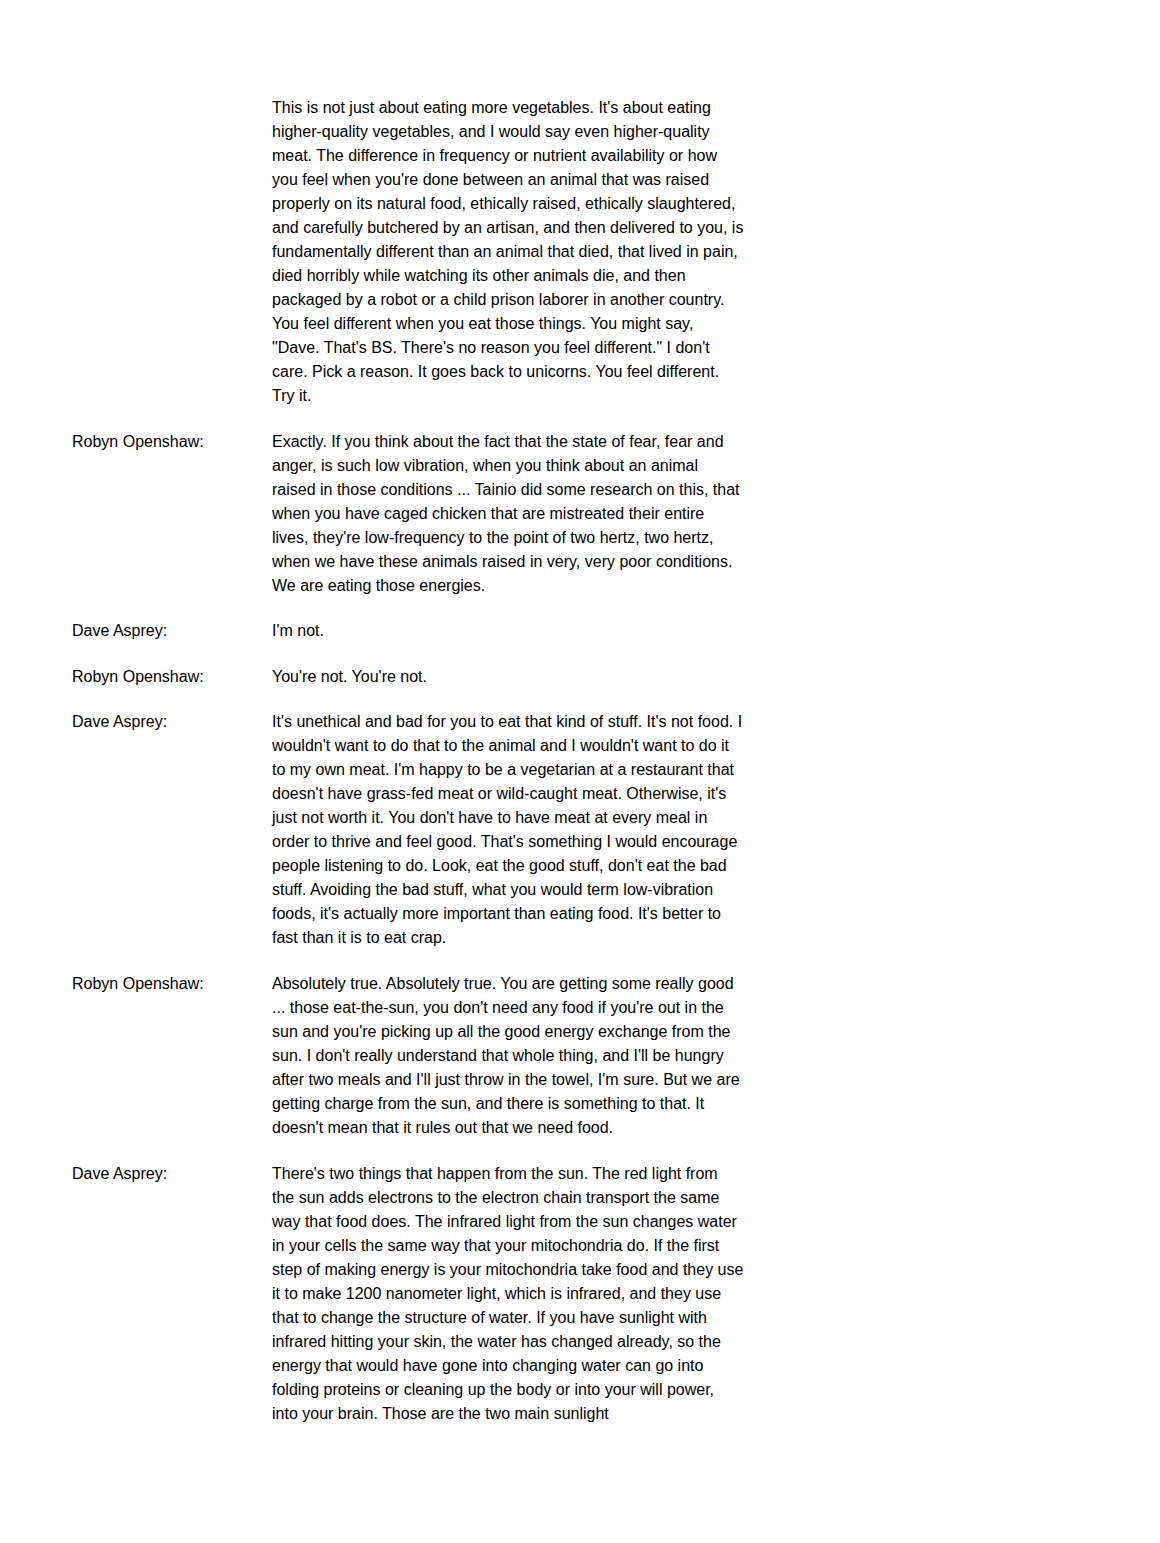This is not just about eating more vegetables. It's about eating higher-quality vegetables, and I would say even higher-quality meat. The difference in frequency or nutrient availability or how you feel when you're done between an animal that was raised properly on its natural food, ethically raised, ethically slaughtered, and carefully butchered by an artisan, and then delivered to you, is fundamentally different than an animal that died, that lived in pain, died horribly while watching its other animals die, and then packaged by a robot or a child prison laborer in another country. You feel different when you eat those things. You might say, "Dave. That's BS. There's no reason you feel different." I don't care. Pick a reason. It goes back to unicorns. You feel different. Try it.
Robyn Openshaw:
Exactly. If you think about the fact that the state of fear, fear and anger, is such low vibration, when you think about an animal raised in those conditions ... Tainio did some research on this, that when you have caged chicken that are mistreated their entire lives, they're low-frequency to the point of two hertz, two hertz, when we have these animals raised in very, very poor conditions. We are eating those energies.
Dave Asprey:
I'm not.
Robyn Openshaw:
You're not. You're not.
Dave Asprey:
It's unethical and bad for you to eat that kind of stuff. It's not food. I wouldn't want to do that to the animal and I wouldn't want to do it to my own meat. I'm happy to be a vegetarian at a restaurant that doesn't have grass-fed meat or wild-caught meat. Otherwise, it's just not worth it. You don't have to have meat at every meal in order to thrive and feel good. That's something I would encourage people listening to do. Look, eat the good stuff, don't eat the bad stuff. Avoiding the bad stuff, what you would term low-vibration foods, it's actually more important than eating food. It's better to fast than it is to eat crap.
Robyn Openshaw:
Absolutely true. Absolutely true. You are getting some really good ... those eat-the-sun, you don't need any food if you're out in the sun and you're picking up all the good energy exchange from the sun. I don't really understand that whole thing, and I'll be hungry after two meals and I'll just throw in the towel, I'm sure. But we are getting charge from the sun, and there is something to that. It doesn't mean that it rules out that we need food.
Dave Asprey:
There's two things that happen from the sun. The red light from the sun adds electrons to the electron chain transport the same way that food does. The infrared light from the sun changes water in your cells the same way that your mitochondria do. If the first step of making energy is your mitochondria take food and they use it to make 1200 nanometer light, which is infrared, and they use that to change the structure of water. If you have sunlight with infrared hitting your skin, the water has changed already, so the energy that would have gone into changing water can go into folding proteins or cleaning up the body or into your will power, into your brain. Those are the two main sunlight